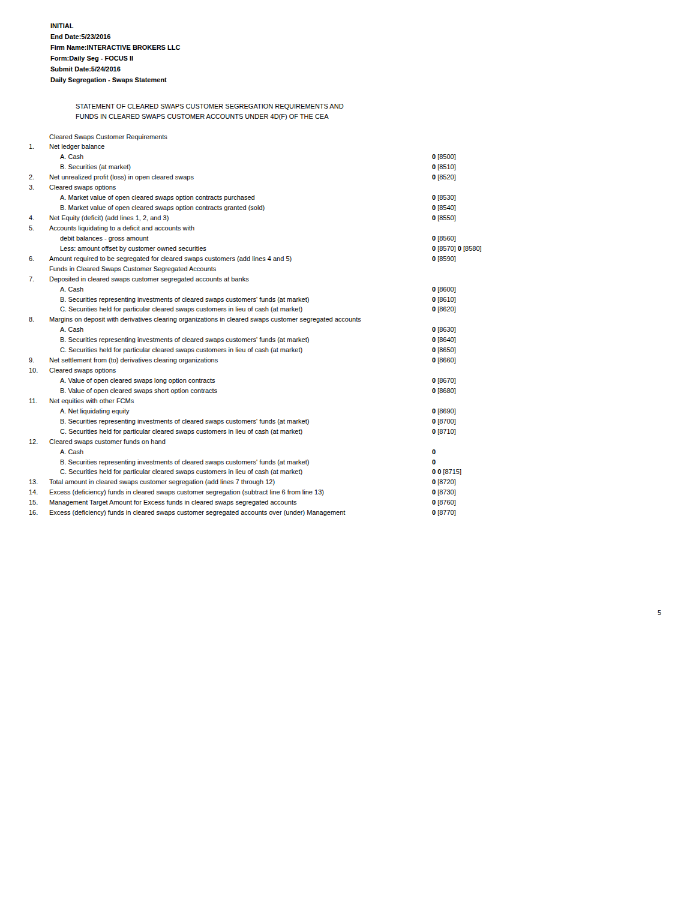INITIAL
End Date:5/23/2016
Firm Name:INTERACTIVE BROKERS LLC
Form:Daily Seg - FOCUS II
Submit Date:5/24/2016
Daily Segregation - Swaps Statement
STATEMENT OF CLEARED SWAPS CUSTOMER SEGREGATION REQUIREMENTS AND
FUNDS IN CLEARED SWAPS CUSTOMER ACCOUNTS UNDER 4D(F) OF THE CEA
| | Cleared Swaps Customer Requirements | |
| 1. | Net ledger balance | |
| | A. Cash | 0 [8500] |
| | B. Securities (at market) | 0 [8510] |
| 2. | Net unrealized profit (loss) in open cleared swaps | 0 [8520] |
| 3. | Cleared swaps options | |
| | A. Market value of open cleared swaps option contracts purchased | 0 [8530] |
| | B. Market value of open cleared swaps option contracts granted (sold) | 0 [8540] |
| 4. | Net Equity (deficit) (add lines 1, 2, and 3) | 0 [8550] |
| 5. | Accounts liquidating to a deficit and accounts with | |
| | debit balances - gross amount | 0 [8560] |
| | Less: amount offset by customer owned securities | 0 [8570] 0 [8580] |
| 6. | Amount required to be segregated for cleared swaps customers (add lines 4 and 5) | 0 [8590] |
| | Funds in Cleared Swaps Customer Segregated Accounts | |
| 7. | Deposited in cleared swaps customer segregated accounts at banks | |
| | A. Cash | 0 [8600] |
| | B. Securities representing investments of cleared swaps customers' funds (at market) | 0 [8610] |
| | C. Securities held for particular cleared swaps customers in lieu of cash (at market) | 0 [8620] |
| 8. | Margins on deposit with derivatives clearing organizations in cleared swaps customer segregated accounts | |
| | A. Cash | 0 [8630] |
| | B. Securities representing investments of cleared swaps customers' funds (at market) | 0 [8640] |
| | C. Securities held for particular cleared swaps customers in lieu of cash (at market) | 0 [8650] |
| 9. | Net settlement from (to) derivatives clearing organizations | 0 [8660] |
| 10. | Cleared swaps options | |
| | A. Value of open cleared swaps long option contracts | 0 [8670] |
| | B. Value of open cleared swaps short option contracts | 0 [8680] |
| 11. | Net equities with other FCMs | |
| | A. Net liquidating equity | 0 [8690] |
| | B. Securities representing investments of cleared swaps customers' funds (at market) | 0 [8700] |
| | C. Securities held for particular cleared swaps customers in lieu of cash (at market) | 0 [8710] |
| 12. | Cleared swaps customer funds on hand | |
| | A. Cash | 0 |
| | B. Securities representing investments of cleared swaps customers' funds (at market) | 0 |
| | C. Securities held for particular cleared swaps customers in lieu of cash (at market) | 0 0 [8715] |
| 13. | Total amount in cleared swaps customer segregation (add lines 7 through 12) | 0 [8720] |
| 14. | Excess (deficiency) funds in cleared swaps customer segregation (subtract line 6 from line 13) | 0 [8730] |
| 15. | Management Target Amount for Excess funds in cleared swaps segregated accounts | 0 [8760] |
| 16. | Excess (deficiency) funds in cleared swaps customer segregated accounts over (under) Management | 0 [8770] |
5